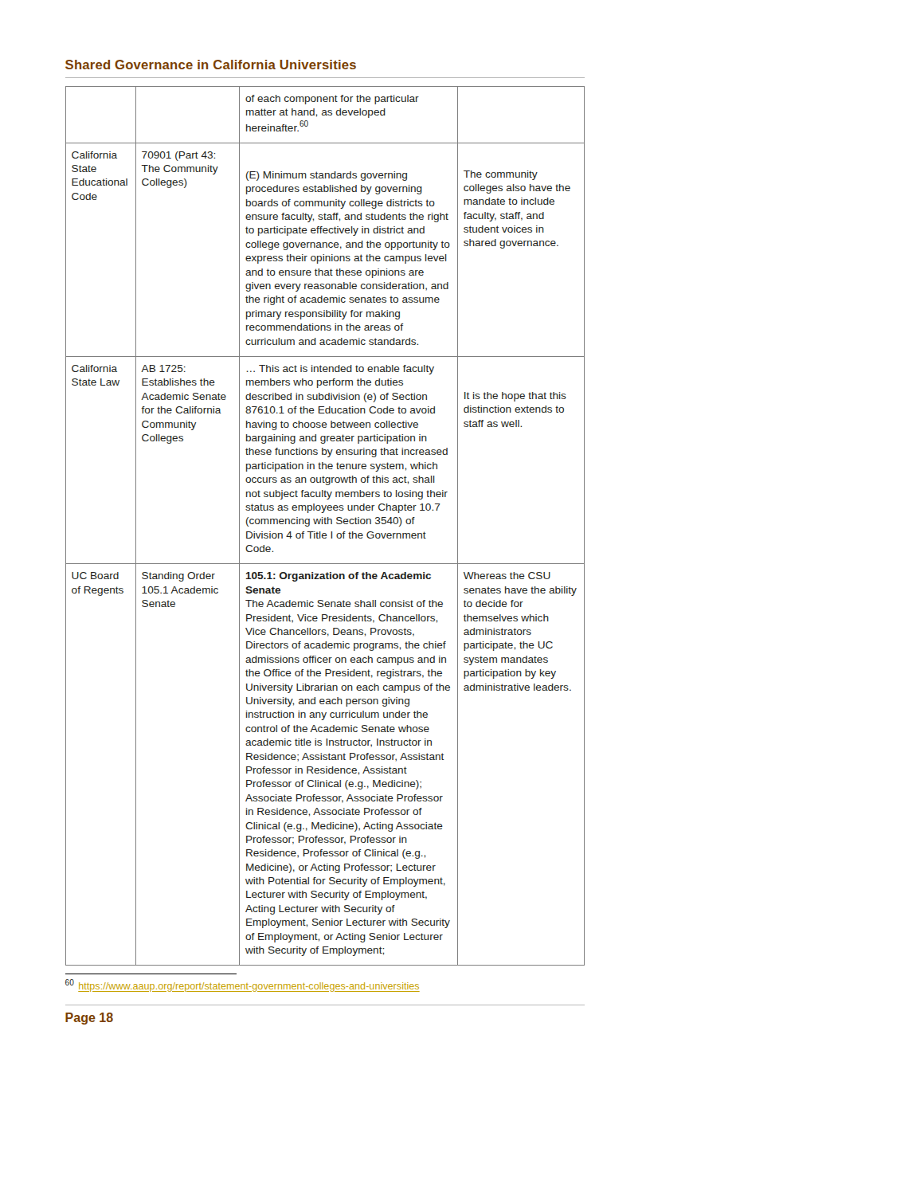Shared Governance in California Universities
| | | of each component for the particular matter at hand, as developed hereinafter. 60 | |
| California State Educational Code | 70901 (Part 43: The Community Colleges) | (E) Minimum standards governing procedures established by governing boards of community college districts to ensure faculty, staff, and students the right to participate effectively in district and college governance, and the opportunity to express their opinions at the campus level and to ensure that these opinions are given every reasonable consideration, and the right of academic senates to assume primary responsibility for making recommendations in the areas of curriculum and academic standards. | The community colleges also have the mandate to include faculty, staff, and student voices in shared governance. |
| California State Law | AB 1725: Establishes the Academic Senate for the California Community Colleges | … This act is intended to enable faculty members who perform the duties described in subdivision (e) of Section 87610.1 of the Education Code to avoid having to choose between collective bargaining and greater participation in these functions by ensuring that increased participation in the tenure system, which occurs as an outgrowth of this act, shall not subject faculty members to losing their status as employees under Chapter 10.7 (commencing with Section 3540) of Division 4 of Title I of the Government Code. | It is the hope that this distinction extends to staff as well. |
| UC Board of Regents | Standing Order 105.1 Academic Senate | 105.1: Organization of the Academic Senate The Academic Senate shall consist of the President, Vice Presidents, Chancellors, Vice Chancellors, Deans, Provosts, Directors of academic programs, the chief admissions officer on each campus and in the Office of the President, registrars, the University Librarian on each campus of the University, and each person giving instruction in any curriculum under the control of the Academic Senate whose academic title is Instructor, Instructor in Residence; Assistant Professor, Assistant Professor in Residence, Assistant Professor of Clinical (e.g., Medicine); Associate Professor, Associate Professor in Residence, Associate Professor of Clinical (e.g., Medicine), Acting Associate Professor; Professor, Professor in Residence, Professor of Clinical (e.g., Medicine), or Acting Professor; Lecturer with Potential for Security of Employment, Lecturer with Security of Employment, Acting Lecturer with Security of Employment, Senior Lecturer with Security of Employment, or Acting Senior Lecturer with Security of Employment; | Whereas the CSU senates have the ability to decide for themselves which administrators participate, the UC system mandates participation by key administrative leaders. |
60 https://www.aaup.org/report/statement-government-colleges-and-universities
Page 18